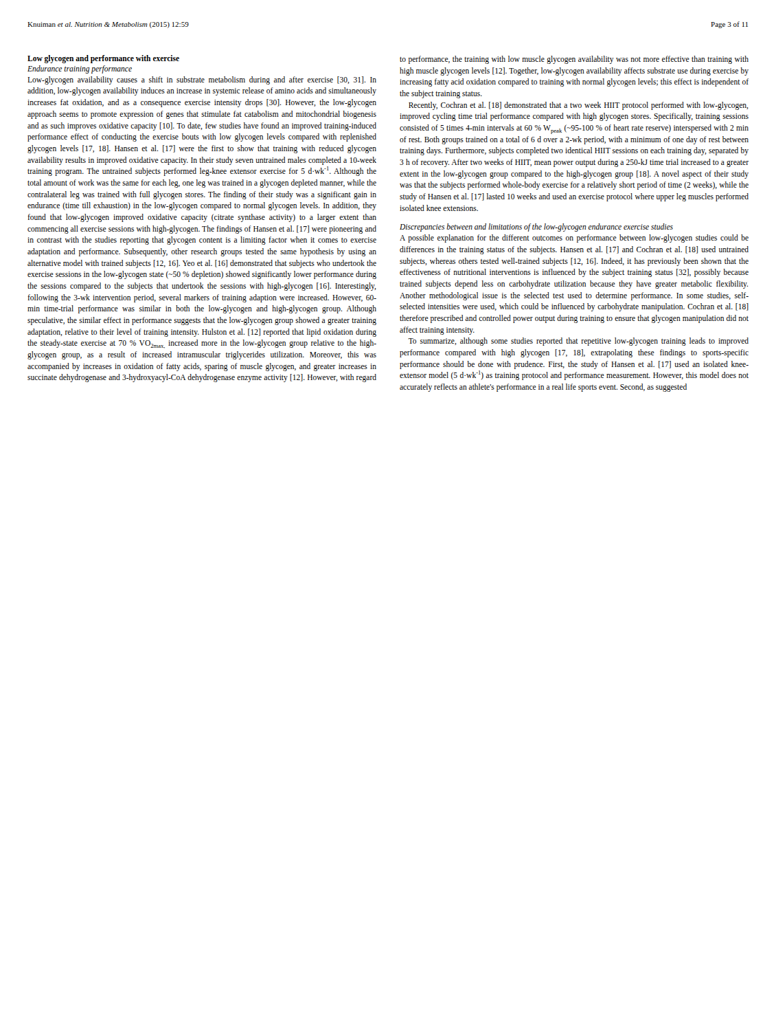Knuiman et al. Nutrition & Metabolism (2015) 12:59
Page 3 of 11
Low glycogen and performance with exercise
Endurance training performance
Low-glycogen availability causes a shift in substrate metabolism during and after exercise [30, 31]. In addition, low-glycogen availability induces an increase in systemic release of amino acids and simultaneously increases fat oxidation, and as a consequence exercise intensity drops [30]. However, the low-glycogen approach seems to promote expression of genes that stimulate fat catabolism and mitochondrial biogenesis and as such improves oxidative capacity [10]. To date, few studies have found an improved training-induced performance effect of conducting the exercise bouts with low glycogen levels compared with replenished glycogen levels [17, 18]. Hansen et al. [17] were the first to show that training with reduced glycogen availability results in improved oxidative capacity. In their study seven untrained males completed a 10-week training program. The untrained subjects performed leg-knee extensor exercise for 5 d·wk-1. Although the total amount of work was the same for each leg, one leg was trained in a glycogen depleted manner, while the contralateral leg was trained with full glycogen stores. The finding of their study was a significant gain in endurance (time till exhaustion) in the low-glycogen compared to normal glycogen levels. In addition, they found that low-glycogen improved oxidative capacity (citrate synthase activity) to a larger extent than commencing all exercise sessions with high-glycogen. The findings of Hansen et al. [17] were pioneering and in contrast with the studies reporting that glycogen content is a limiting factor when it comes to exercise adaptation and performance. Subsequently, other research groups tested the same hypothesis by using an alternative model with trained subjects [12, 16]. Yeo et al. [16] demonstrated that subjects who undertook the exercise sessions in the low-glycogen state (~50 % depletion) showed significantly lower performance during the sessions compared to the subjects that undertook the sessions with high-glycogen [16]. Interestingly, following the 3-wk intervention period, several markers of training adaption were increased. However, 60-min time-trial performance was similar in both the low-glycogen and high-glycogen group. Although speculative, the similar effect in performance suggests that the low-glycogen group showed a greater training adaptation, relative to their level of training intensity. Hulston et al. [12] reported that lipid oxidation during the steady-state exercise at 70 % VO2max, increased more in the low-glycogen group relative to the high-glycogen group, as a result of increased intramuscular triglycerides utilization. Moreover, this was accompanied by increases in oxidation of fatty acids, sparing of muscle glycogen, and greater increases in succinate dehydrogenase and 3-hydroxyacyl-CoA dehydrogenase enzyme activity [12]. However, with regard to performance, the training with low muscle glycogen availability was not more effective than training with high muscle glycogen levels [12]. Together, low-glycogen availability affects substrate use during exercise by increasing fatty acid oxidation compared to training with normal glycogen levels; this effect is independent of the subject training status.
Recently, Cochran et al. [18] demonstrated that a two week HIIT protocol performed with low-glycogen, improved cycling time trial performance compared with high glycogen stores. Specifically, training sessions consisted of 5 times 4-min intervals at 60 % Wpeak (~95-100 % of heart rate reserve) interspersed with 2 min of rest. Both groups trained on a total of 6 d over a 2-wk period, with a minimum of one day of rest between training days. Furthermore, subjects completed two identical HIIT sessions on each training day, separated by 3 h of recovery. After two weeks of HIIT, mean power output during a 250-kJ time trial increased to a greater extent in the low-glycogen group compared to the high-glycogen group [18]. A novel aspect of their study was that the subjects performed whole-body exercise for a relatively short period of time (2 weeks), while the study of Hansen et al. [17] lasted 10 weeks and used an exercise protocol where upper leg muscles performed isolated knee extensions.
Discrepancies between and limitations of the low-glycogen endurance exercise studies
A possible explanation for the different outcomes on performance between low-glycogen studies could be differences in the training status of the subjects. Hansen et al. [17] and Cochran et al. [18] used untrained subjects, whereas others tested well-trained subjects [12, 16]. Indeed, it has previously been shown that the effectiveness of nutritional interventions is influenced by the subject training status [32], possibly because trained subjects depend less on carbohydrate utilization because they have greater metabolic flexibility. Another methodological issue is the selected test used to determine performance. In some studies, self-selected intensities were used, which could be influenced by carbohydrate manipulation. Cochran et al. [18] therefore prescribed and controlled power output during training to ensure that glycogen manipulation did not affect training intensity.
To summarize, although some studies reported that repetitive low-glycogen training leads to improved performance compared with high glycogen [17, 18], extrapolating these findings to sports-specific performance should be done with prudence. First, the study of Hansen et al. [17] used an isolated knee-extensor model (5 d·wk-1) as training protocol and performance measurement. However, this model does not accurately reflects an athlete's performance in a real life sports event. Second, as suggested